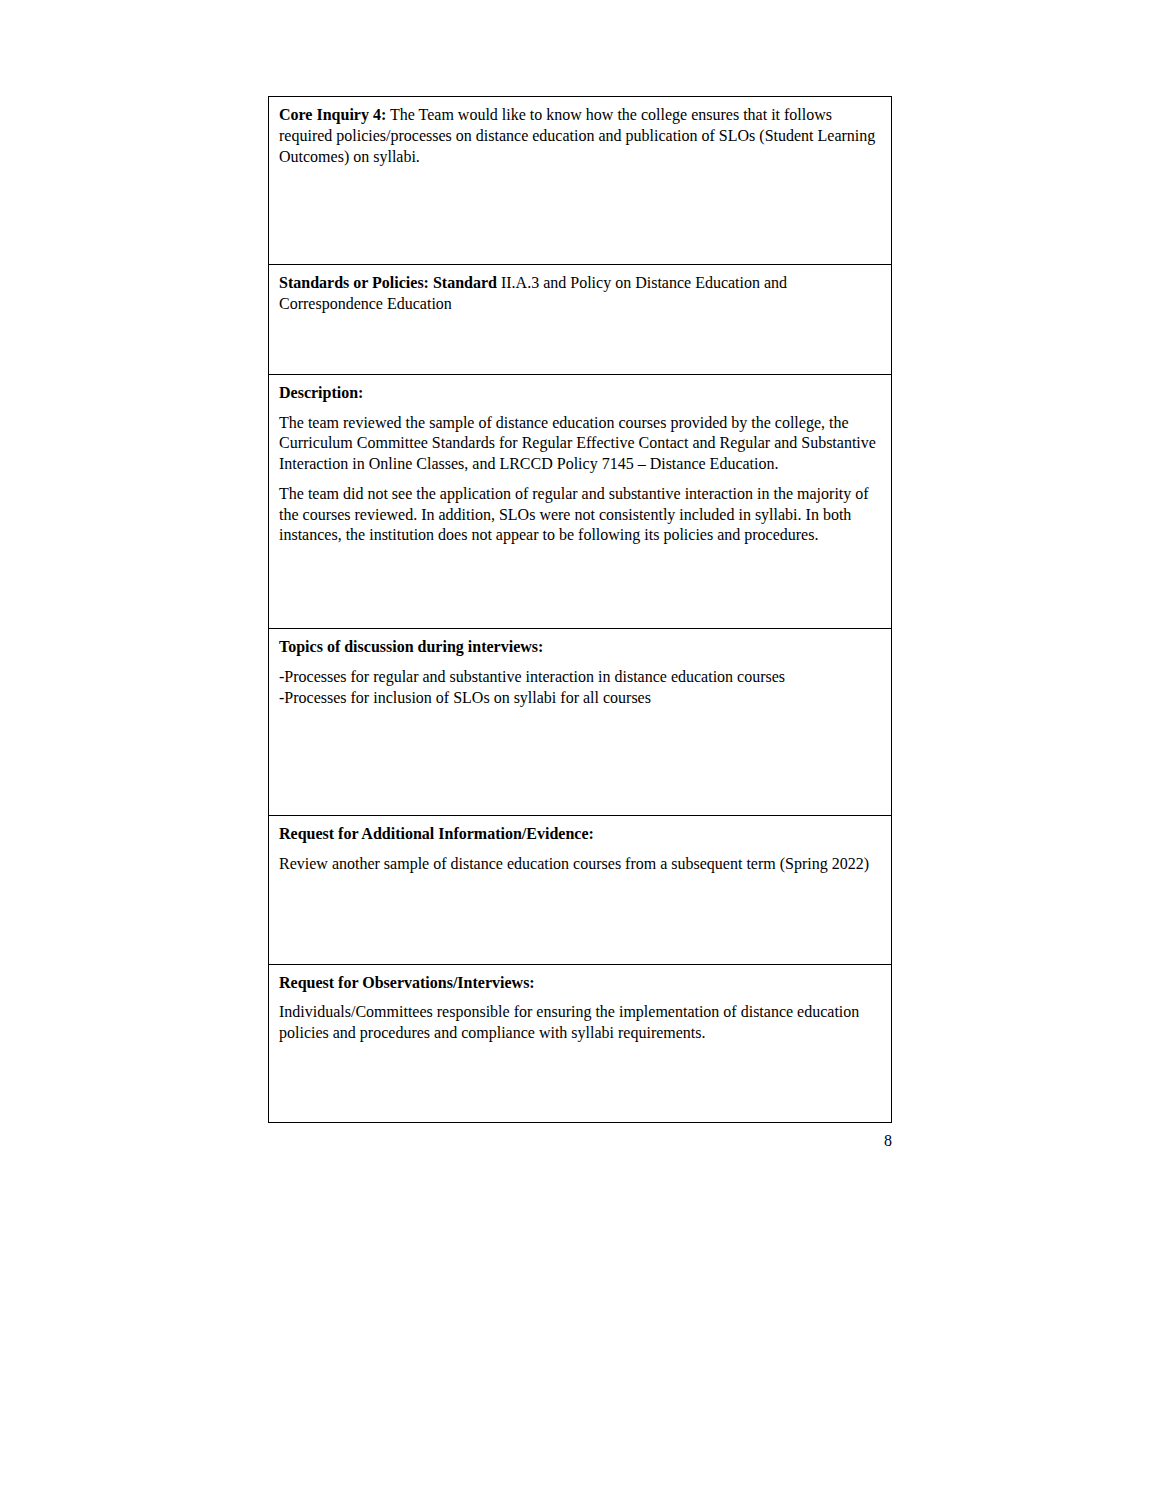| Core Inquiry 4: The Team would like to know how the college ensures that it follows required policies/processes on distance education and publication of SLOs (Student Learning Outcomes) on syllabi. |
| Standards or Policies: Standard II.A.3 and Policy on Distance Education and Correspondence Education |
| Description: The team reviewed the sample of distance education courses provided by the college, the Curriculum Committee Standards for Regular Effective Contact and Regular and Substantive Interaction in Online Classes, and LRCCD Policy 7145 – Distance Education. The team did not see the application of regular and substantive interaction in the majority of the courses reviewed. In addition, SLOs were not consistently included in syllabi. In both instances, the institution does not appear to be following its policies and procedures. |
| Topics of discussion during interviews: -Processes for regular and substantive interaction in distance education courses -Processes for inclusion of SLOs on syllabi for all courses |
| Request for Additional Information/Evidence: Review another sample of distance education courses from a subsequent term (Spring 2022) |
| Request for Observations/Interviews: Individuals/Committees responsible for ensuring the implementation of distance education policies and procedures and compliance with syllabi requirements. |
8